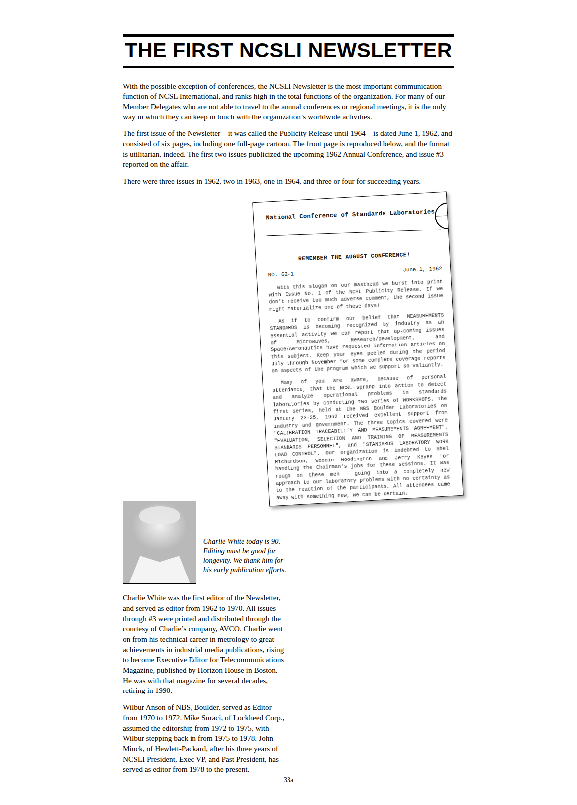THE FIRST NCSLI NEWSLETTER
With the possible exception of conferences, the NCSLI Newsletter is the most important communication function of NCSL International, and ranks high in the total functions of the organization. For many of our Member Delegates who are not able to travel to the annual conferences or regional meetings, it is the only way in which they can keep in touch with the organization’s worldwide activities.
The first issue of the Newsletter—it was called the Publicity Release until 1964—is dated June 1, 1962, and consisted of six pages, including one full-page cartoon. The front page is reproduced below, and the format is utilitarian, indeed. The first two issues publicized the upcoming 1962 Annual Conference, and issue #3 reported on the affair.
There were three issues in 1962, two in 1963, one in 1964, and three or four for succeeding years.
National Conference of Standards Laboratories
NCSL
REMEMBER THE AUGUST CONFERENCE!
NO. 62-1
June 1, 1962
With this slogan on our masthead we burst into print with Issue No. 1 of the NCSL Publicity Release. If we don't receive too much adverse comment, the second issue might materialize one of these days!
As if to confirm our belief that MEASUREMENTS STANDARDS is becoming recognized by industry as an essential activity we can report that up-coming issues of Microwaves, Research/Development, and Space/Aeronautics have requested information articles on this subject. Keep your eyes peeled during the period July through November for some complete coverage reports on aspects of the program which we support so valiantly.
Many of you are aware, because of personal attendance, that the NCSL sprang into action to detect and analyze operational problems in standards laboratories by conducting two series of WORKSHOPS. The first series, held at the NBS Boulder Laboratories on January 23-25, 1962 received excellent support from industry and government. The three topics covered were "CALIBRATION TRACEABILITY AND MEASUREMENTS AGREEMENT", "EVALUATION, SELECTION AND TRAINING OF MEASUREMENTS STANDARDS PERSONNEL", and "STANDARDS LABORATORY WORK LOAD CONTROL". Our organization is indebted to Shel Richardson, Woodie Woodington and Jerry Keyes for handling the Chairman's jobs for these sessions. It was rough on these men — going into a completely new approach to our laboratory problems with no certainty as to the reaction of the participants. All attendees came away with something new, we can be certain.
Charlie White today is 90. Editing must be good for longevity. We thank him for his early publication efforts.
Charlie White was the first editor of the Newsletter, and served as editor from 1962 to 1970. All issues through #3 were printed and distributed through the courtesy of Charlie’s company, AVCO. Charlie went on from his technical career in metrology to great achievements in industrial media publications, rising to become Executive Editor for Telecommunications Magazine, published by Horizon House in Boston. He was with that magazine for several decades, retiring in 1990.
Wilbur Anson of NBS, Boulder, served as Editor from 1970 to 1972. Mike Suraci, of Lockheed Corp., assumed the editorship from 1972 to 1975, with Wilbur stepping back in from 1975 to 1978. John Minck, of Hewlett-Packard, after his three years of NCSLI President, Exec VP, and Past President, has served as editor from 1978 to the present.
33a